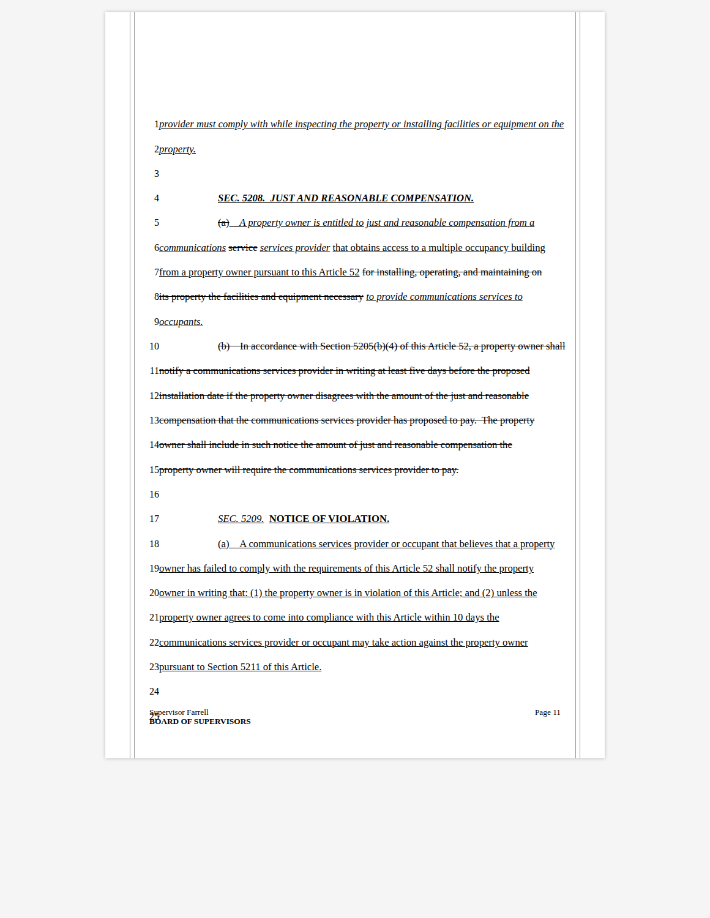| 1 | provider must comply with while inspecting the property or installing facilities or equipment on the |
| 2 | property. |
| 3 | |
| 4 | SEC. 5208. JUST AND REASONABLE COMPENSATION. |
| 5 | (a) A property owner is entitled to just and reasonable compensation from a |
| 6 | communications service services provider that obtains access to a multiple occupancy building |
| 7 | from a property owner pursuant to this Article 52 for installing, operating, and maintaining on |
| 8 | its property the facilities and equipment necessary to provide communications services to |
| 9 | occupants. |
| 10 | (b) In accordance with Section 5205(b)(4) of this Article 52, a property owner shall |
| 11 | notify a communications services provider in writing at least five days before the proposed |
| 12 | installation date if the property owner disagrees with the amount of the just and reasonable |
| 13 | compensation that the communications services provider has proposed to pay. The property |
| 14 | owner shall include in such notice the amount of just and reasonable compensation the |
| 15 | property owner will require the communications services provider to pay. |
| 16 | |
| 17 | SEC. 5209. NOTICE OF VIOLATION. |
| 18 | (a) A communications services provider or occupant that believes that a property |
| 19 | owner has failed to comply with the requirements of this Article 52 shall notify the property |
| 20 | owner in writing that: (1) the property owner is in violation of this Article; and (2) unless the |
| 21 | property owner agrees to come into compliance with this Article within 10 days the |
| 22 | communications services provider or occupant may take action against the property owner |
| 23 | pursuant to Section 5211 of this Article. |
| 24 | |
| 25 | |
Supervisor Farrell
BOARD OF SUPERVISORS
Page 11